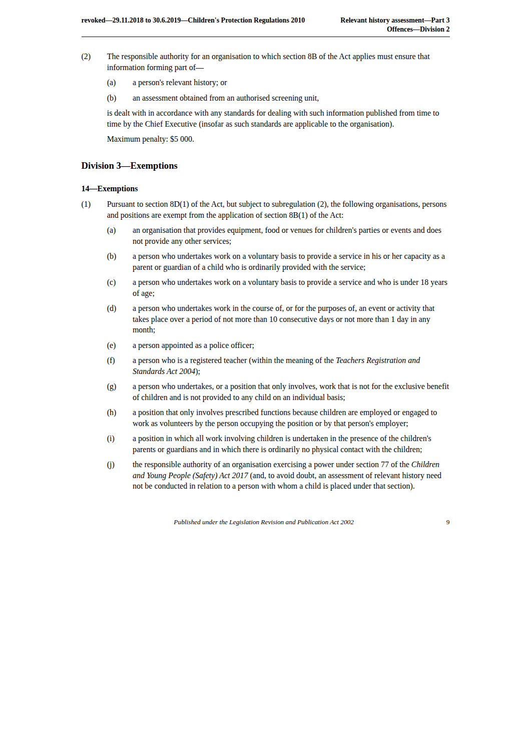revoked—29.11.2018 to 30.6.2019—Children's Protection Regulations 2010
Relevant history assessment—Part 3
Offences—Division 2
(2)
The responsible authority for an organisation to which section 8B of the Act applies must ensure that information forming part of—
(a)
a person's relevant history; or
(b)
an assessment obtained from an authorised screening unit,
is dealt with in accordance with any standards for dealing with such information published from time to time by the Chief Executive (insofar as such standards are applicable to the organisation).
Maximum penalty: $5 000.
Division 3—Exemptions
14—Exemptions
(1)
Pursuant to section 8D(1) of the Act, but subject to subregulation (2), the following organisations, persons and positions are exempt from the application of section 8B(1) of the Act:
(a)
an organisation that provides equipment, food or venues for children's parties or events and does not provide any other services;
(b)
a person who undertakes work on a voluntary basis to provide a service in his or her capacity as a parent or guardian of a child who is ordinarily provided with the service;
(c)
a person who undertakes work on a voluntary basis to provide a service and who is under 18 years of age;
(d)
a person who undertakes work in the course of, or for the purposes of, an event or activity that takes place over a period of not more than 10 consecutive days or not more than 1 day in any month;
(e)
a person appointed as a police officer;
(f)
a person who is a registered teacher (within the meaning of the Teachers Registration and Standards Act 2004);
(g)
a person who undertakes, or a position that only involves, work that is not for the exclusive benefit of children and is not provided to any child on an individual basis;
(h)
a position that only involves prescribed functions because children are employed or engaged to work as volunteers by the person occupying the position or by that person's employer;
(i)
a position in which all work involving children is undertaken in the presence of the children's parents or guardians and in which there is ordinarily no physical contact with the children;
(j)
the responsible authority of an organisation exercising a power under section 77 of the Children and Young People (Safety) Act 2017 (and, to avoid doubt, an assessment of relevant history need not be conducted in relation to a person with whom a child is placed under that section).
Published under the Legislation Revision and Publication Act 2002
9